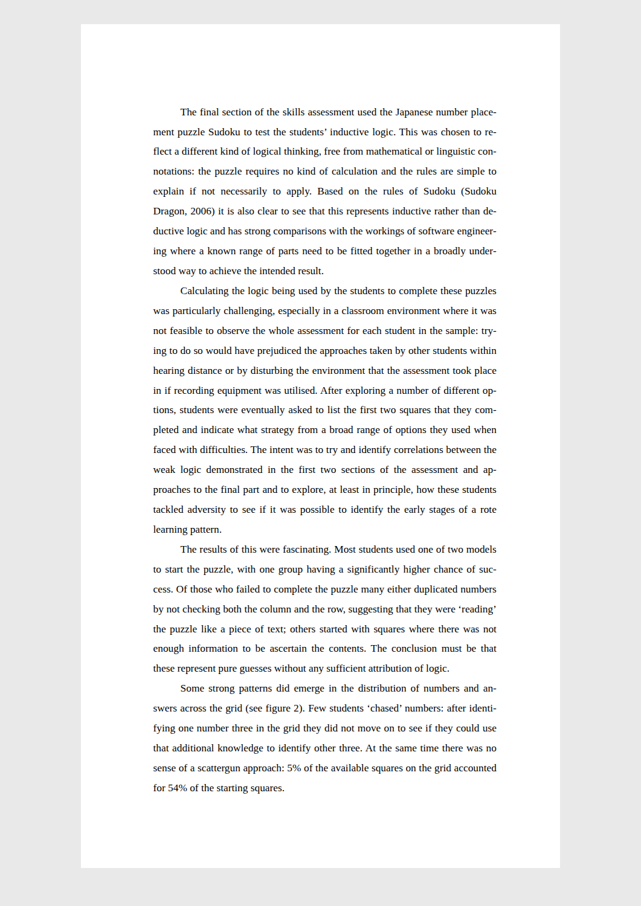The final section of the skills assessment used the Japanese number placement puzzle Sudoku to test the students’ inductive logic. This was chosen to reflect a different kind of logical thinking, free from mathematical or linguistic connotations: the puzzle requires no kind of calculation and the rules are simple to explain if not necessarily to apply. Based on the rules of Sudoku (Sudoku Dragon, 2006) it is also clear to see that this represents inductive rather than deductive logic and has strong comparisons with the workings of software engineering where a known range of parts need to be fitted together in a broadly understood way to achieve the intended result.
Calculating the logic being used by the students to complete these puzzles was particularly challenging, especially in a classroom environment where it was not feasible to observe the whole assessment for each student in the sample: trying to do so would have prejudiced the approaches taken by other students within hearing distance or by disturbing the environment that the assessment took place in if recording equipment was utilised. After exploring a number of different options, students were eventually asked to list the first two squares that they completed and indicate what strategy from a broad range of options they used when faced with difficulties. The intent was to try and identify correlations between the weak logic demonstrated in the first two sections of the assessment and approaches to the final part and to explore, at least in principle, how these students tackled adversity to see if it was possible to identify the early stages of a rote learning pattern.
The results of this were fascinating. Most students used one of two models to start the puzzle, with one group having a significantly higher chance of success. Of those who failed to complete the puzzle many either duplicated numbers by not checking both the column and the row, suggesting that they were ‘reading’ the puzzle like a piece of text; others started with squares where there was not enough information to be ascertain the contents. The conclusion must be that these represent pure guesses without any sufficient attribution of logic.
Some strong patterns did emerge in the distribution of numbers and answers across the grid (see figure 2). Few students ‘chased’ numbers: after identifying one number three in the grid they did not move on to see if they could use that additional knowledge to identify other three. At the same time there was no sense of a scattergun approach: 5% of the available squares on the grid accounted for 54% of the starting squares.